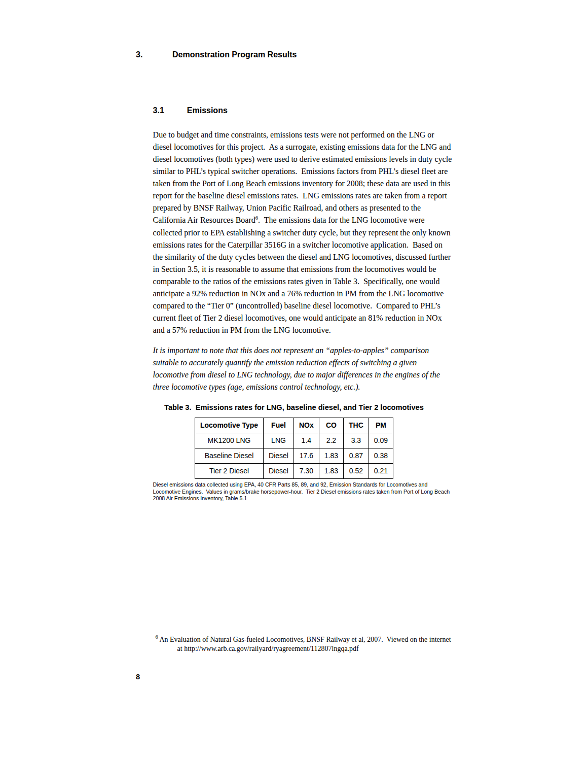3. Demonstration Program Results
3.1 Emissions
Due to budget and time constraints, emissions tests were not performed on the LNG or diesel locomotives for this project. As a surrogate, existing emissions data for the LNG and diesel locomotives (both types) were used to derive estimated emissions levels in duty cycle similar to PHL’s typical switcher operations. Emissions factors from PHL’s diesel fleet are taken from the Port of Long Beach emissions inventory for 2008; these data are used in this report for the baseline diesel emissions rates. LNG emissions rates are taken from a report prepared by BNSF Railway, Union Pacific Railroad, and others as presented to the California Air Resources Board6. The emissions data for the LNG locomotive were collected prior to EPA establishing a switcher duty cycle, but they represent the only known emissions rates for the Caterpillar 3516G in a switcher locomotive application. Based on the similarity of the duty cycles between the diesel and LNG locomotives, discussed further in Section 3.5, it is reasonable to assume that emissions from the locomotives would be comparable to the ratios of the emissions rates given in Table 3. Specifically, one would anticipate a 92% reduction in NOx and a 76% reduction in PM from the LNG locomotive compared to the “Tier 0” (uncontrolled) baseline diesel locomotive. Compared to PHL’s current fleet of Tier 2 diesel locomotives, one would anticipate an 81% reduction in NOx and a 57% reduction in PM from the LNG locomotive.
It is important to note that this does not represent an “apples-to-apples” comparison suitable to accurately quantify the emission reduction effects of switching a given locomotive from diesel to LNG technology, due to major differences in the engines of the three locomotive types (age, emissions control technology, etc.).
Table 3. Emissions rates for LNG, baseline diesel, and Tier 2 locomotives
| Locomotive Type | Fuel | NOx | CO | THC | PM |
| --- | --- | --- | --- | --- | --- |
| MK1200 LNG | LNG | 1.4 | 2.2 | 3.3 | 0.09 |
| Baseline Diesel | Diesel | 17.6 | 1.83 | 0.87 | 0.38 |
| Tier 2 Diesel | Diesel | 7.30 | 1.83 | 0.52 | 0.21 |
Diesel emissions data collected using EPA, 40 CFR Parts 85, 89, and 92, Emission Standards for Locomotives and Locomotive Engines. Values in grams/brake horsepower-hour. Tier 2 Diesel emissions rates taken from Port of Long Beach 2008 Air Emissions Inventory, Table 5.1
6 An Evaluation of Natural Gas-fueled Locomotives, BNSF Railway et al, 2007. Viewed on the internet at http://www.arb.ca.gov/railyard/ryagreement/112807lngqa.pdf
8